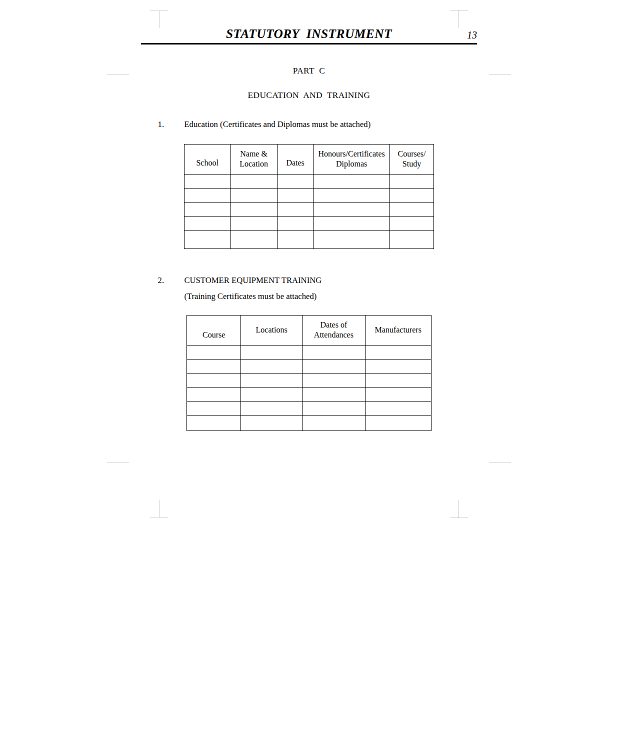STATUTORY INSTRUMENT
13
PART C
EDUCATION AND TRAINING
1.
Education (Certificates and Diplomas must be attached)
| School | Name & Location | Dates | Honours/Certificates Diplomas | Courses/ Study |
| --- | --- | --- | --- | --- |
2.
CUSTOMER EQUIPMENT TRAINING
(Training Certificates must be attached)
| Course | Locations | Dates of Attendances | Manufacturers |
| --- | --- | --- | --- |